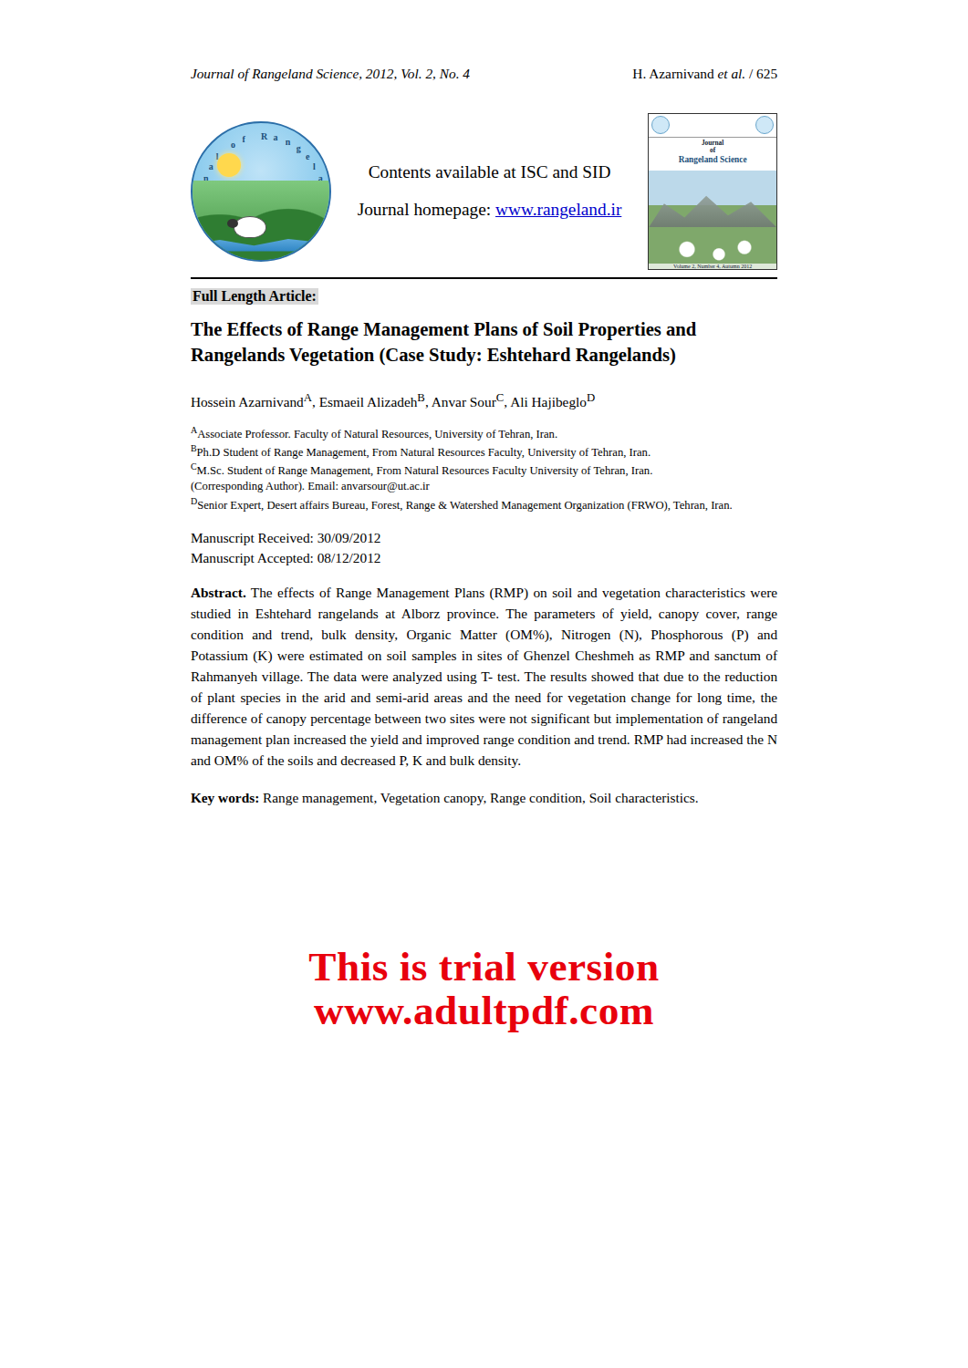Journal of Rangeland Science, 2012, Vol. 2, No. 4
H. Azarnivand et al. / 625
J o u r n a l o f R a n g e l a n d S c i
Contents available at ISC and SID
Journal homepage: www.rangeland.ir
Journal
of Rangeland Science
Volume 2, Number 4, Autumn 2012
Full Length Article:
The Effects of Range Management Plans of Soil Properties and Rangelands Vegetation (Case Study: Eshtehard Rangelands)
Hossein AzarnivandA, Esmaeil AlizadehB, Anvar SourC, Ali HajibegloD
AAssociate Professor. Faculty of Natural Resources, University of Tehran, Iran.
BPh.D Student of Range Management, From Natural Resources Faculty, University of Tehran, Iran.
CM.Sc. Student of Range Management, From Natural Resources Faculty University of Tehran, Iran.
(Corresponding Author). Email: anvarsour@ut.ac.ir
DSenior Expert, Desert affairs Bureau, Forest, Range & Watershed Management Organization (FRWO), Tehran, Iran.
Manuscript Received: 30/09/2012
Manuscript Accepted: 08/12/2012
Abstract. The effects of Range Management Plans (RMP) on soil and vegetation characteristics were studied in Eshtehard rangelands at Alborz province. The parameters of yield, canopy cover, range condition and trend, bulk density, Organic Matter (OM%), Nitrogen (N), Phosphorous (P) and Potassium (K) were estimated on soil samples in sites of Ghenzel Cheshmeh as RMP and sanctum of Rahmanyeh village. The data were analyzed using T- test. The results showed that due to the reduction of plant species in the arid and semi-arid areas and the need for vegetation change for long time, the difference of canopy percentage between two sites were not significant but implementation of rangeland management plan increased the yield and improved range condition and trend. RMP had increased the N and OM% of the soils and decreased P, K and bulk density.
Key words: Range management, Vegetation canopy, Range condition, Soil characteristics.
This is trial version www.adultpdf.com